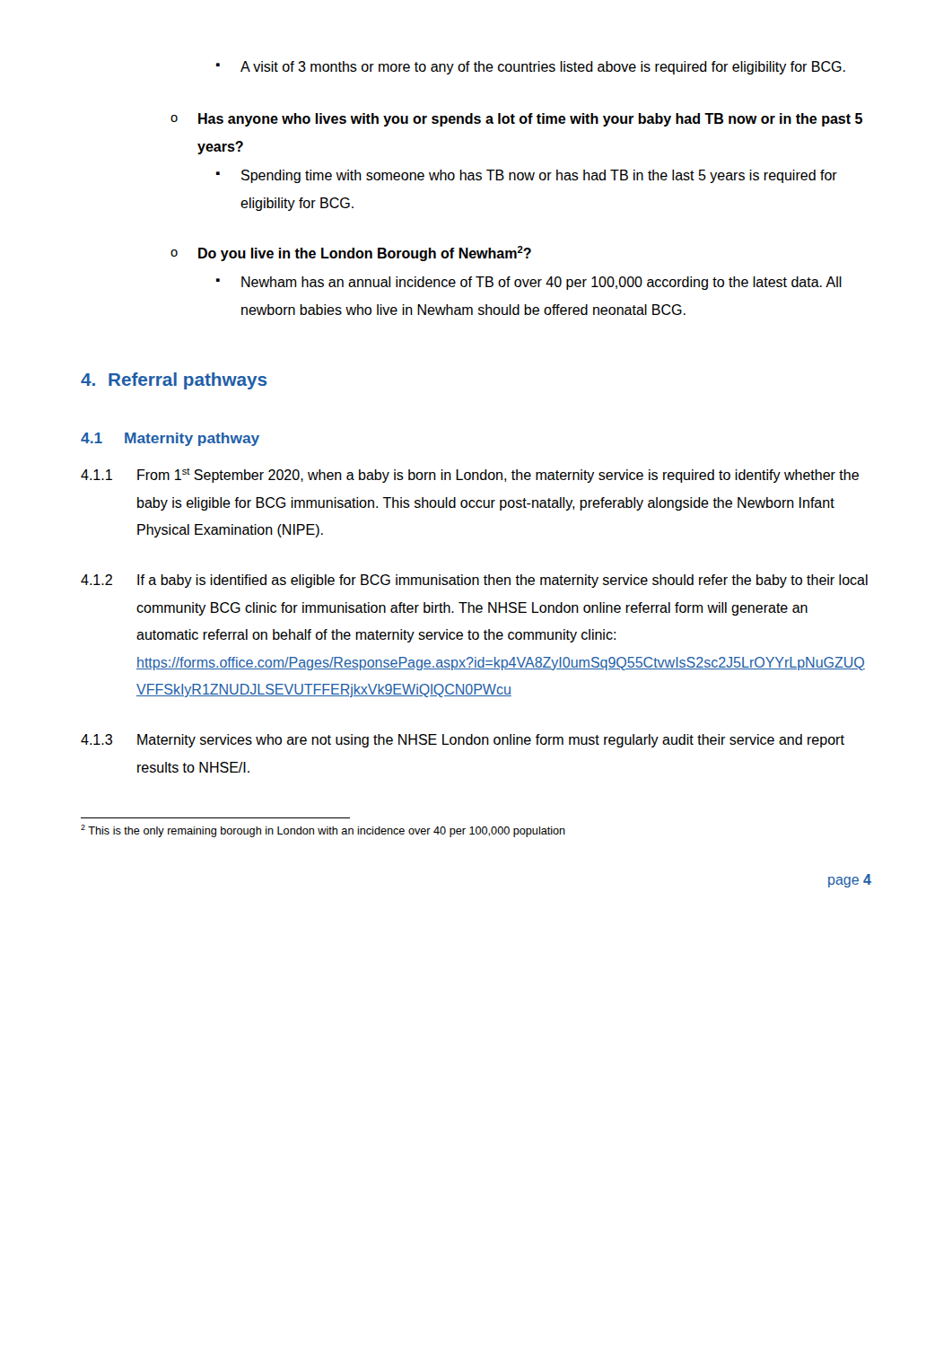A visit of 3 months or more to any of the countries listed above is required for eligibility for BCG.
Has anyone who lives with you or spends a lot of time with your baby had TB now or in the past 5 years?
Spending time with someone who has TB now or has had TB in the last 5 years is required for eligibility for BCG.
Do you live in the London Borough of Newham2?
Newham has an annual incidence of TB of over 40 per 100,000 according to the latest data. All newborn babies who live in Newham should be offered neonatal BCG.
4. Referral pathways
4.1 Maternity pathway
4.1.1
From 1st September 2020, when a baby is born in London, the maternity service is required to identify whether the baby is eligible for BCG immunisation. This should occur post-natally, preferably alongside the Newborn Infant Physical Examination (NIPE).
4.1.2
If a baby is identified as eligible for BCG immunisation then the maternity service should refer the baby to their local community BCG clinic for immunisation after birth. The NHSE London online referral form will generate an automatic referral on behalf of the maternity service to the community clinic:
https://forms.office.com/Pages/ResponsePage.aspx?id=kp4VA8ZyI0umSq9Q55CtvwIsS2sc2J5LrOYYrLpNuGZUQVFFSkIyR1ZNUDJLSEVUTFFERjkxVk9EWiQlQCN0PWcu
4.1.3
Maternity services who are not using the NHSE London online form must regularly audit their service and report results to NHSE/I.
2 This is the only remaining borough in London with an incidence over 40 per 100,000 population
page 4